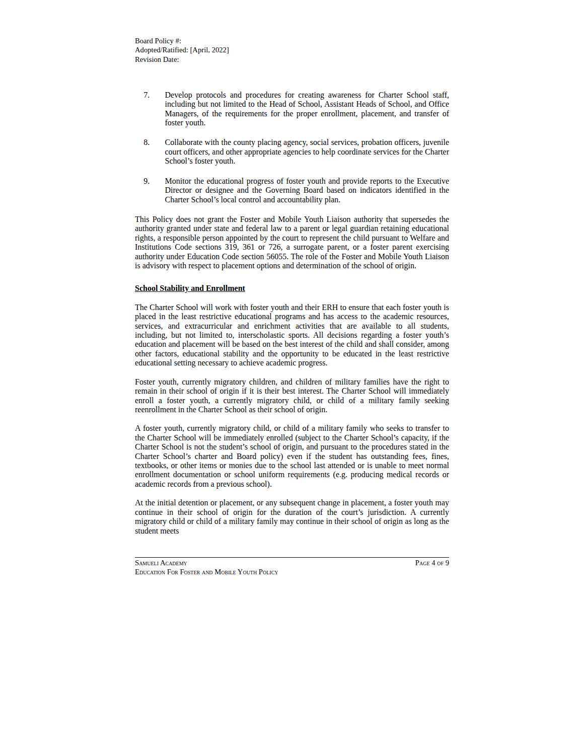Board Policy #:
Adopted/Ratified: [April, 2022]
Revision Date:
7. Develop protocols and procedures for creating awareness for Charter School staff, including but not limited to the Head of School, Assistant Heads of School, and Office Managers, of the requirements for the proper enrollment, placement, and transfer of foster youth.
8. Collaborate with the county placing agency, social services, probation officers, juvenile court officers, and other appropriate agencies to help coordinate services for the Charter School’s foster youth.
9. Monitor the educational progress of foster youth and provide reports to the Executive Director or designee and the Governing Board based on indicators identified in the Charter School’s local control and accountability plan.
This Policy does not grant the Foster and Mobile Youth Liaison authority that supersedes the authority granted under state and federal law to a parent or legal guardian retaining educational rights, a responsible person appointed by the court to represent the child pursuant to Welfare and Institutions Code sections 319, 361 or 726, a surrogate parent, or a foster parent exercising authority under Education Code section 56055. The role of the Foster and Mobile Youth Liaison is advisory with respect to placement options and determination of the school of origin.
School Stability and Enrollment
The Charter School will work with foster youth and their ERH to ensure that each foster youth is placed in the least restrictive educational programs and has access to the academic resources, services, and extracurricular and enrichment activities that are available to all students, including, but not limited to, interscholastic sports. All decisions regarding a foster youth’s education and placement will be based on the best interest of the child and shall consider, among other factors, educational stability and the opportunity to be educated in the least restrictive educational setting necessary to achieve academic progress.
Foster youth, currently migratory children, and children of military families have the right to remain in their school of origin if it is their best interest. The Charter School will immediately enroll a foster youth, a currently migratory child, or child of a military family seeking reenrollment in the Charter School as their school of origin.
A foster youth, currently migratory child, or child of a military family who seeks to transfer to the Charter School will be immediately enrolled (subject to the Charter School’s capacity, if the Charter School is not the student’s school of origin, and pursuant to the procedures stated in the Charter School’s charter and Board policy) even if the student has outstanding fees, fines, textbooks, or other items or monies due to the school last attended or is unable to meet normal enrollment documentation or school uniform requirements (e.g. producing medical records or academic records from a previous school).
At the initial detention or placement, or any subsequent change in placement, a foster youth may continue in their school of origin for the duration of the court’s jurisdiction. A currently migratory child or child of a military family may continue in their school of origin as long as the student meets
Samueli Academy
Education For Foster and Mobile Youth Policy
Page 4 of 9